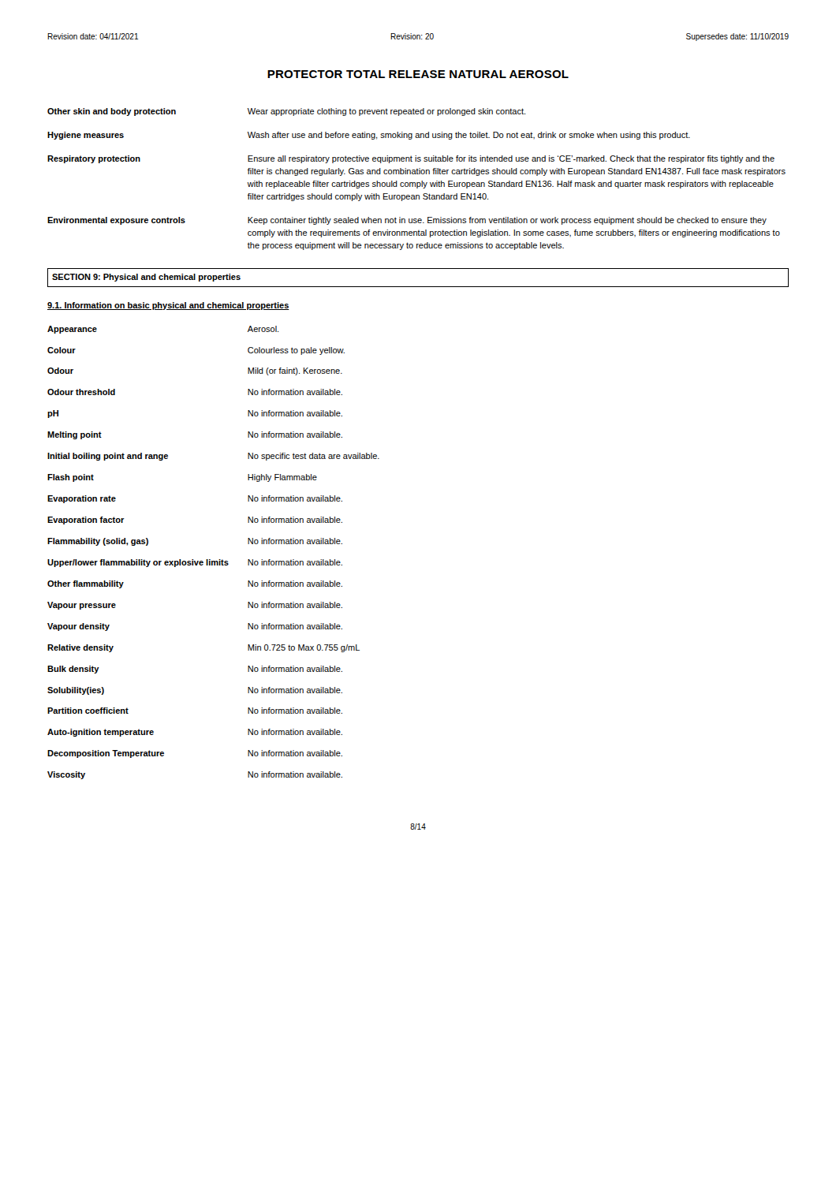Revision date: 04/11/2021 Revision: 20 Supersedes date: 11/10/2019
PROTECTOR TOTAL RELEASE NATURAL AEROSOL
| Other skin and body protection | Wear appropriate clothing to prevent repeated or prolonged skin contact. |
| Hygiene measures | Wash after use and before eating, smoking and using the toilet. Do not eat, drink or smoke when using this product. |
| Respiratory protection | Ensure all respiratory protective equipment is suitable for its intended use and is ‘CE’-marked. Check that the respirator fits tightly and the filter is changed regularly. Gas and combination filter cartridges should comply with European Standard EN14387. Full face mask respirators with replaceable filter cartridges should comply with European Standard EN136. Half mask and quarter mask respirators with replaceable filter cartridges should comply with European Standard EN140. |
| Environmental exposure controls | Keep container tightly sealed when not in use. Emissions from ventilation or work process equipment should be checked to ensure they comply with the requirements of environmental protection legislation. In some cases, fume scrubbers, filters or engineering modifications to the process equipment will be necessary to reduce emissions to acceptable levels. |
SECTION 9: Physical and chemical properties
9.1. Information on basic physical and chemical properties
| Appearance | Aerosol. |
| Colour | Colourless to pale yellow. |
| Odour | Mild (or faint). Kerosene. |
| Odour threshold | No information available. |
| pH | No information available. |
| Melting point | No information available. |
| Initial boiling point and range | No specific test data are available. |
| Flash point | Highly Flammable |
| Evaporation rate | No information available. |
| Evaporation factor | No information available. |
| Flammability (solid, gas) | No information available. |
| Upper/lower flammability or explosive limits | No information available. |
| Other flammability | No information available. |
| Vapour pressure | No information available. |
| Vapour density | No information available. |
| Relative density | Min 0.725 to Max 0.755 g/mL |
| Bulk density | No information available. |
| Solubility(ies) | No information available. |
| Partition coefficient | No information available. |
| Auto-ignition temperature | No information available. |
| Decomposition Temperature | No information available. |
| Viscosity | No information available. |
8/14